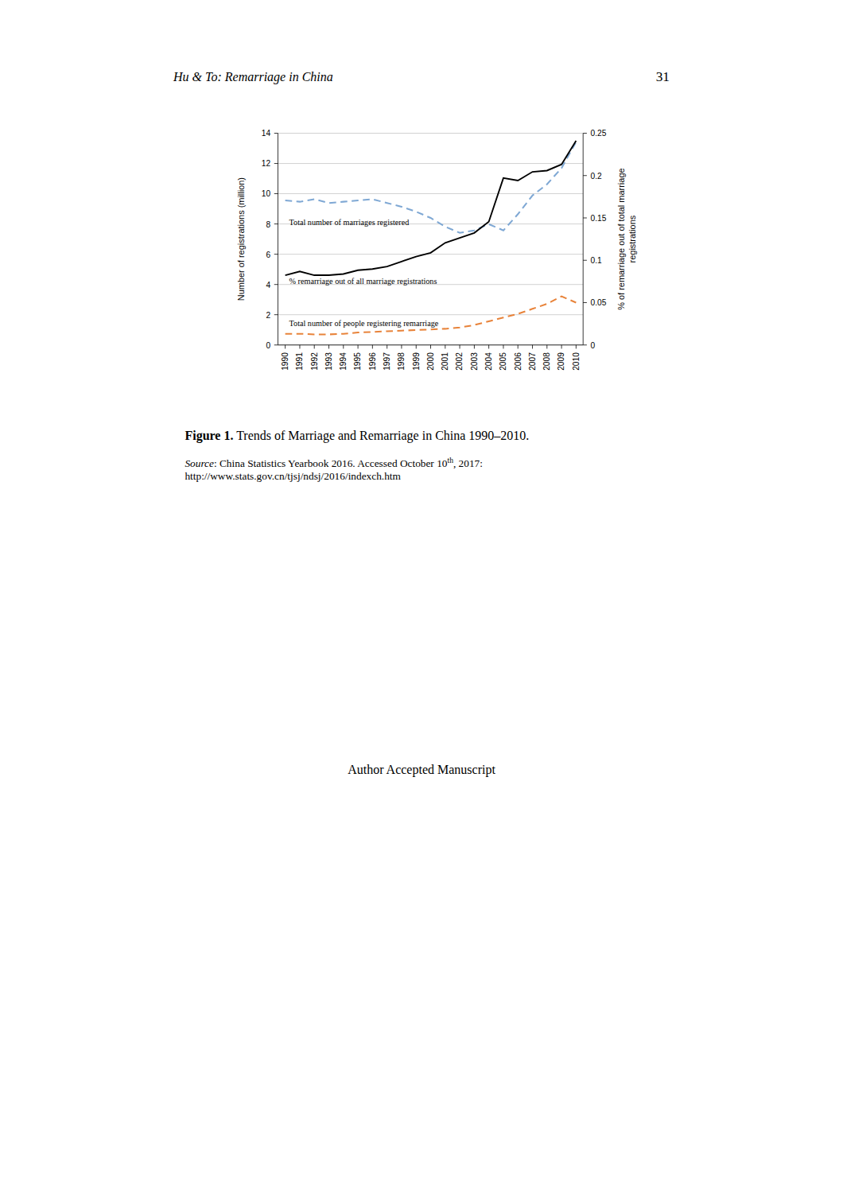Hu & To: Remarriage in China 31
14 12 10 8 6 4 2 0 0.25 0.2 0.15 0.1 0.05 0 Number of registrations (million) % of remarriage out of total marriage registrations 1990 1991 1992 1993 1994 1995 1996 1997 1998 1999 2000 2001 2002 2003 2004 2005 2006 2007 2008 2009 2010 Total number of marriages registered % remarriage out of all marriage registrations Total number of people registering remarriage
Figure 1. Trends of Marriage and Remarriage in China 1990–2010.
Source: China Statistics Yearbook 2016. Accessed October 10th, 2017:
http://www.stats.gov.cn/tjsj/ndsj/2016/indexch.htm
Author Accepted Manuscript